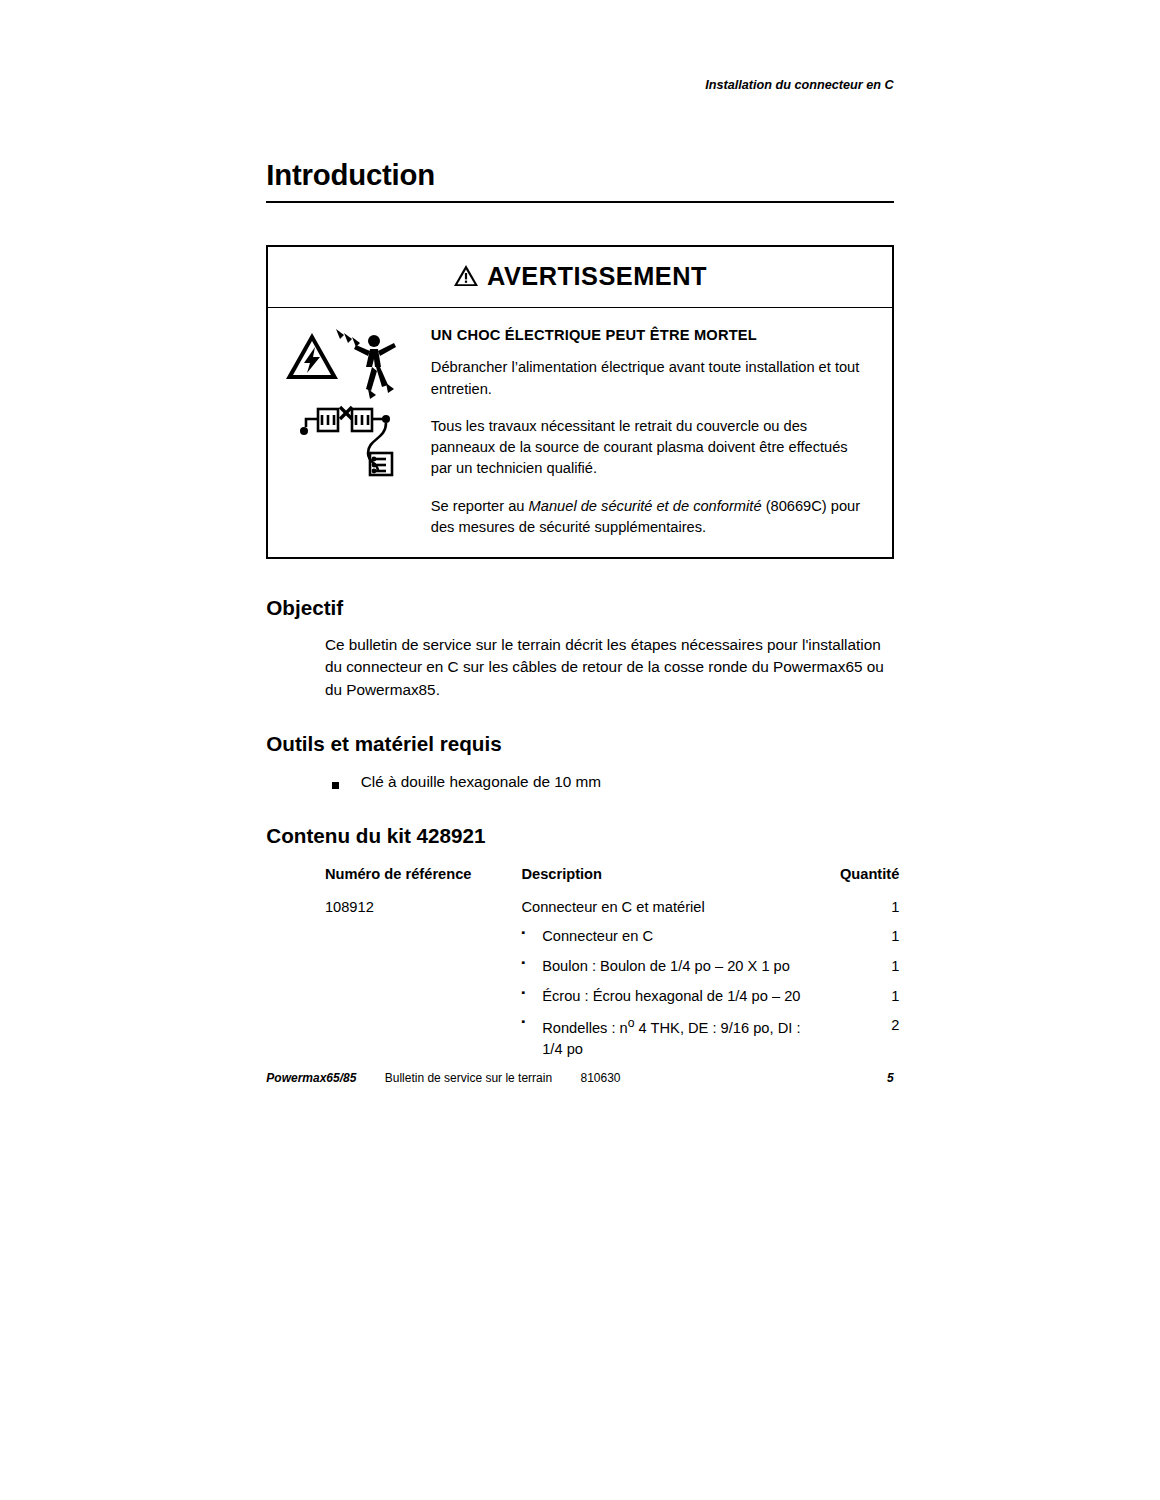Installation du connecteur en C
Introduction
AVERTISSEMENT
UN CHOC ÉLECTRIQUE PEUT ÊTRE MORTEL
Débrancher l’alimentation électrique avant toute installation et tout entretien.
Tous les travaux nécessitant le retrait du couvercle ou des panneaux de la source de courant plasma doivent être effectués par un technicien qualifié.
Se reporter au Manuel de sécurité et de conformité (80669C) pour des mesures de sécurité supplémentaires.
Objectif
Ce bulletin de service sur le terrain décrit les étapes nécessaires pour l'installation du connecteur en C sur les câbles de retour de la cosse ronde du Powermax65 ou du Powermax85.
Outils et matériel requis
Clé à douille hexagonale de 10 mm
Contenu du kit 428921
| Numéro de référence | Description | Quantité |
| --- | --- | --- |
| 108912 | Connecteur en C et matériel | 1 |
| | Connecteur en C | 1 |
| | Boulon : Boulon de 1/4 po – 20 X 1 po | 1 |
| | Écrou : Écrou hexagonal de 1/4 po – 20 | 1 |
| | Rondelles : n o 4 THK, DE : 9/16 po, DI : 1/4 po | 2 |
Powermax65/85 Bulletin de service sur le terrain 810630 5